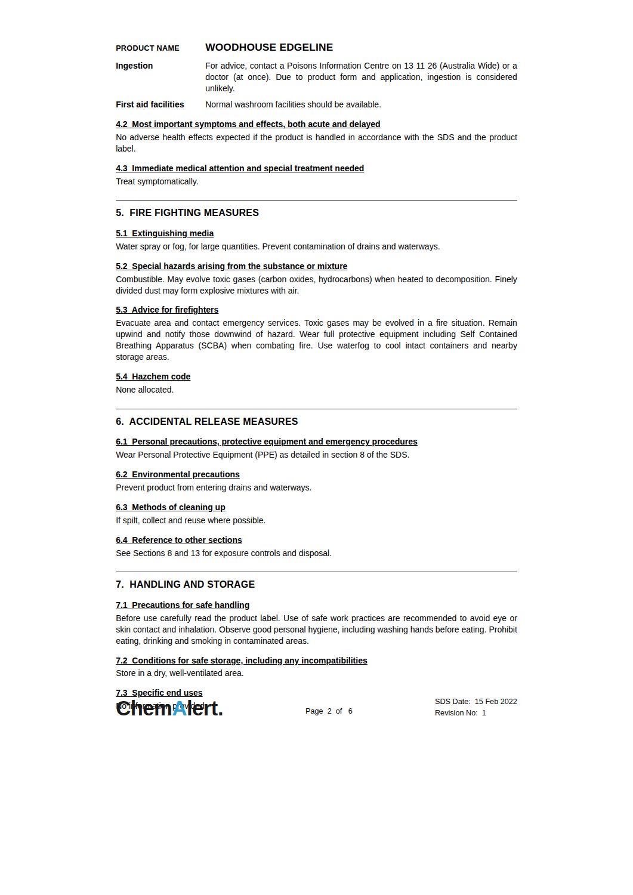PRODUCT NAME
WOODHOUSE EDGELINE
Ingestion
For advice, contact a Poisons Information Centre on 13 11 26 (Australia Wide) or a doctor (at once). Due to product form and application, ingestion is considered unlikely.
First aid facilities
Normal washroom facilities should be available.
4.2 Most important symptoms and effects, both acute and delayed
No adverse health effects expected if the product is handled in accordance with the SDS and the product label.
4.3 Immediate medical attention and special treatment needed
Treat symptomatically.
5. FIRE FIGHTING MEASURES
5.1 Extinguishing media
Water spray or fog, for large quantities. Prevent contamination of drains and waterways.
5.2 Special hazards arising from the substance or mixture
Combustible. May evolve toxic gases (carbon oxides, hydrocarbons) when heated to decomposition. Finely divided dust may form explosive mixtures with air.
5.3 Advice for firefighters
Evacuate area and contact emergency services. Toxic gases may be evolved in a fire situation. Remain upwind and notify those downwind of hazard. Wear full protective equipment including Self Contained Breathing Apparatus (SCBA) when combating fire. Use waterfog to cool intact containers and nearby storage areas.
5.4 Hazchem code
None allocated.
6. ACCIDENTAL RELEASE MEASURES
6.1 Personal precautions, protective equipment and emergency procedures
Wear Personal Protective Equipment (PPE) as detailed in section 8 of the SDS.
6.2 Environmental precautions
Prevent product from entering drains and waterways.
6.3 Methods of cleaning up
If spilt, collect and reuse where possible.
6.4 Reference to other sections
See Sections 8 and 13 for exposure controls and disposal.
7. HANDLING AND STORAGE
7.1 Precautions for safe handling
Before use carefully read the product label. Use of safe work practices are recommended to avoid eye or skin contact and inhalation. Observe good personal hygiene, including washing hands before eating. Prohibit eating, drinking and smoking in contaminated areas.
7.2 Conditions for safe storage, including any incompatibilities
Store in a dry, well-ventilated area.
7.3 Specific end uses
No information provided.
Chem Alert.
Page 2 of 6
SDS Date: 15 Feb 2022
Revision No: 1